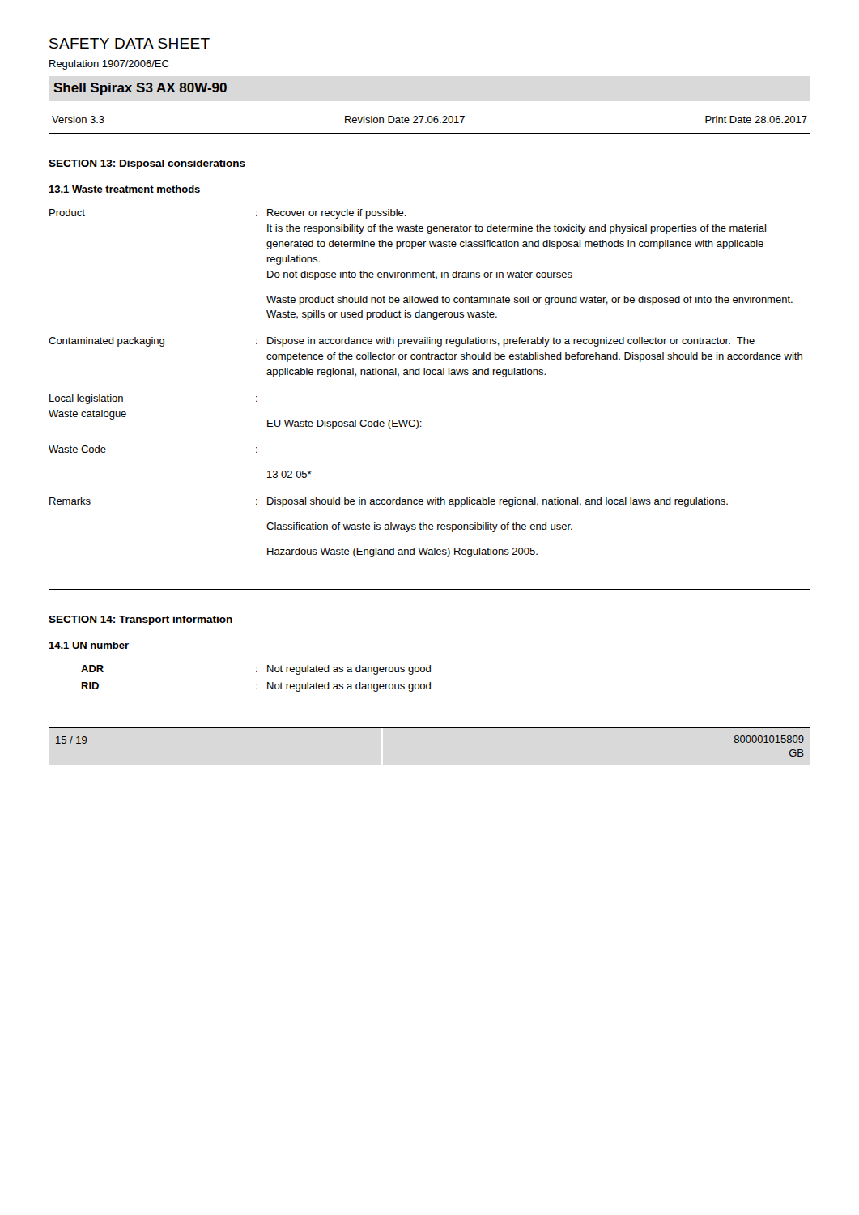SAFETY DATA SHEET
Regulation 1907/2006/EC
Shell Spirax S3 AX 80W-90
Version 3.3 Revision Date 27.06.2017 Print Date 28.06.2017
SECTION 13: Disposal considerations
13.1 Waste treatment methods
| Product | : | Recover or recycle if possible. It is the responsibility of the waste generator to determine the toxicity and physical properties of the material generated to determine the proper waste classification and disposal methods in compliance with applicable regulations. Do not dispose into the environment, in drains or in water courses Waste product should not be allowed to contaminate soil or ground water, or be disposed of into the environment. Waste, spills or used product is dangerous waste. |
| Contaminated packaging | : | Dispose in accordance with prevailing regulations, preferably to a recognized collector or contractor. The competence of the collector or contractor should be established beforehand. Disposal should be in accordance with applicable regional, national, and local laws and regulations. |
| Local legislation Waste catalogue | : | EU Waste Disposal Code (EWC): |
| Waste Code | : | 13 02 05* |
| Remarks | : | Disposal should be in accordance with applicable regional, national, and local laws and regulations. Classification of waste is always the responsibility of the end user. Hazardous Waste (England and Wales) Regulations 2005. |
SECTION 14: Transport information
14.1 UN number
ADR : Not regulated as a dangerous good
RID : Not regulated as a dangerous good
15 / 19
800001015809
GB